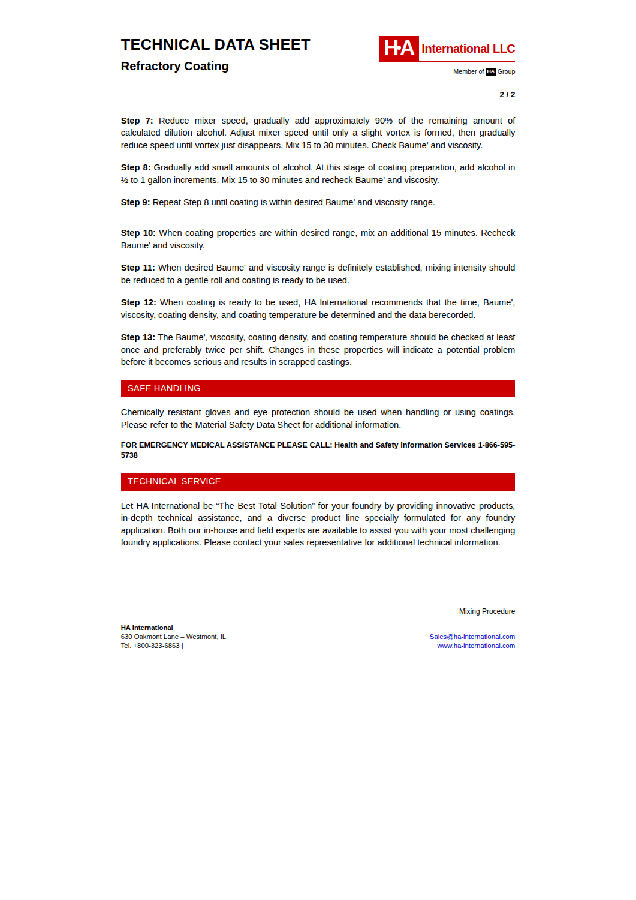TECHNICAL DATA SHEET
Refractory Coating
H A
International LLC
Member of HA Group
2 / 2
Step 7: Reduce mixer speed, gradually add approximately 90% of the remaining amount of calculated dilution alcohol. Adjust mixer speed until only a slight vortex is formed, then gradually reduce speed until vortex just disappears. Mix 15 to 30 minutes. Check Baume' and viscosity.
Step 8: Gradually add small amounts of alcohol. At this stage of coating preparation, add alcohol in ½ to 1 gallon increments. Mix 15 to 30 minutes and recheck Baume' and viscosity.
Step 9: Repeat Step 8 until coating is within desired Baume' and viscosity range.
Step 10: When coating properties are within desired range, mix an additional 15 minutes. Recheck Baume' and viscosity.
Step 11: When desired Baume' and viscosity range is definitely established, mixing intensity should be reduced to a gentle roll and coating is ready to be used.
Step 12: When coating is ready to be used, HA International recommends that the time, Baume', viscosity, coating density, and coating temperature be determined and the data berecorded.
Step 13: The Baume', viscosity, coating density, and coating temperature should be checked at least once and preferably twice per shift. Changes in these properties will indicate a potential problem before it becomes serious and results in scrapped castings.
SAFE HANDLING
Chemically resistant gloves and eye protection should be used when handling or using coatings. Please refer to the Material Safety Data Sheet for additional information.
FOR EMERGENCY MEDICAL ASSISTANCE PLEASE CALL: Health and Safety Information Services 1-866-595-5738
TECHNICAL SERVICE
Let HA International be “The Best Total Solution” for your foundry by providing innovative products, in-depth technical assistance, and a diverse product line specially formulated for any foundry application. Both our in-house and field experts are available to assist you with your most challenging foundry applications. Please contact your sales representative for additional technical information.
Mixing Procedure
HA International
630 Oakmont Lane – Westmont, IL
Tel. +800-323-6863 |
Sales@ha-international.com
www.ha-international.com